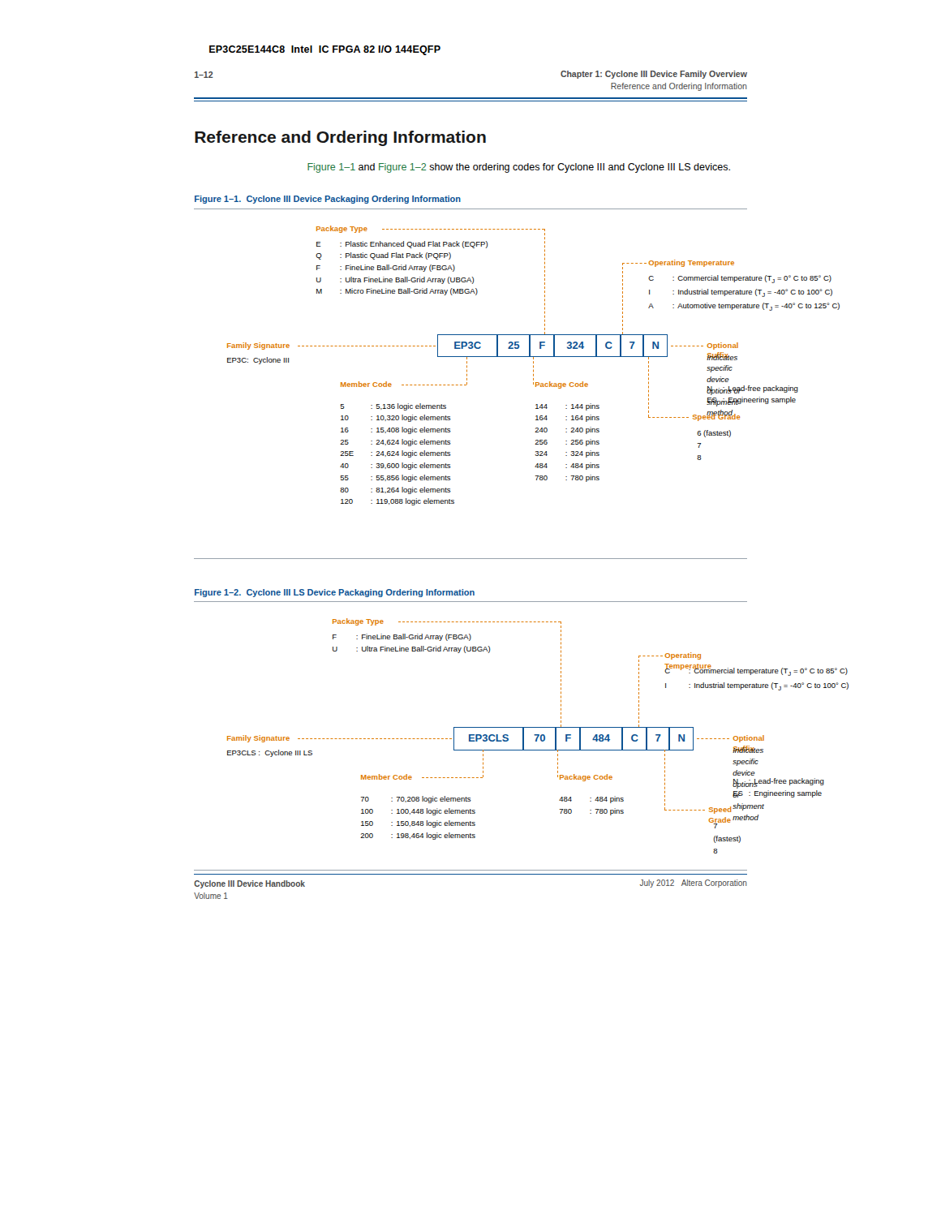EP3C25E144C8 Intel IC FPGA 82 I/O 144EQFP
1–12
Chapter 1: Cyclone III Device Family Overview
Reference and Ordering Information
Reference and Ordering Information
Figure 1–1 and Figure 1–2 show the ordering codes for Cyclone III and Cyclone III LS devices.
Figure 1–1. Cyclone III Device Packaging Ordering Information
Package Type
E
:
Plastic Enhanced Quad Flat Pack (EQFP)
Q
:
Plastic Quad Flat Pack (PQFP)
F
:
FineLine Ball-Grid Array (FBGA)
U
:
Ultra FineLine Ball-Grid Array (UBGA)
M
:
Micro FineLine Ball-Grid Array (MBGA)
Operating Temperature
C
:
Commercial temperature (TJ = 0° C to 85° C)
I
:
Industrial temperature (TJ = -40° C to 100° C)
A
:
Automotive temperature (TJ = -40° C to 125° C)
Family Signature
EP3C: Cyclone III
EP3C
25
F
324
C
7
N
Optional Suffix
Indicates specific device
options or shipment method
N
:
Lead-free packaging
ES
:
Engineering sample
Member Code
5
:
5,136 logic elements
10
:
10,320 logic elements
16
:
15,408 logic elements
25
:
24,624 logic elements
25E
:
24,624 logic elements
40
:
39,600 logic elements
55
:
55,856 logic elements
80
:
81,264 logic elements
120
:
119,088 logic elements
Package Code
144
:
144 pins
164
:
164 pins
240
:
240 pins
256
:
256 pins
324
:
324 pins
484
:
484 pins
780
:
780 pins
Speed Grade
6 (fastest)
7
8
Figure 1–2. Cyclone III LS Device Packaging Ordering Information
Package Type
F
:
FineLine Ball-Grid Array (FBGA)
U
:
Ultra FineLine Ball-Grid Array (UBGA)
Operating Temperature
C
:
Commercial temperature (TJ = 0° C to 85° C)
I
:
Industrial temperature (TJ = -40° C to 100° C)
Family Signature
EP3CLS : Cyclone III LS
EP3CLS
70
F
484
C
7
N
Optional Suffix
Indicates specific device
options or shipment method
N
:
Lead-free packaging
ES
:
Engineering sample
Member Code
70
:
70,208 logic elements
100
:
100,448 logic elements
150
:
150,848 logic elements
200
:
198,464 logic elements
Package Code
484
:
484 pins
780
:
780 pins
Speed Grade
7 (fastest)
8
Cyclone III Device Handbook
Volume 1
July 2012 Altera Corporation